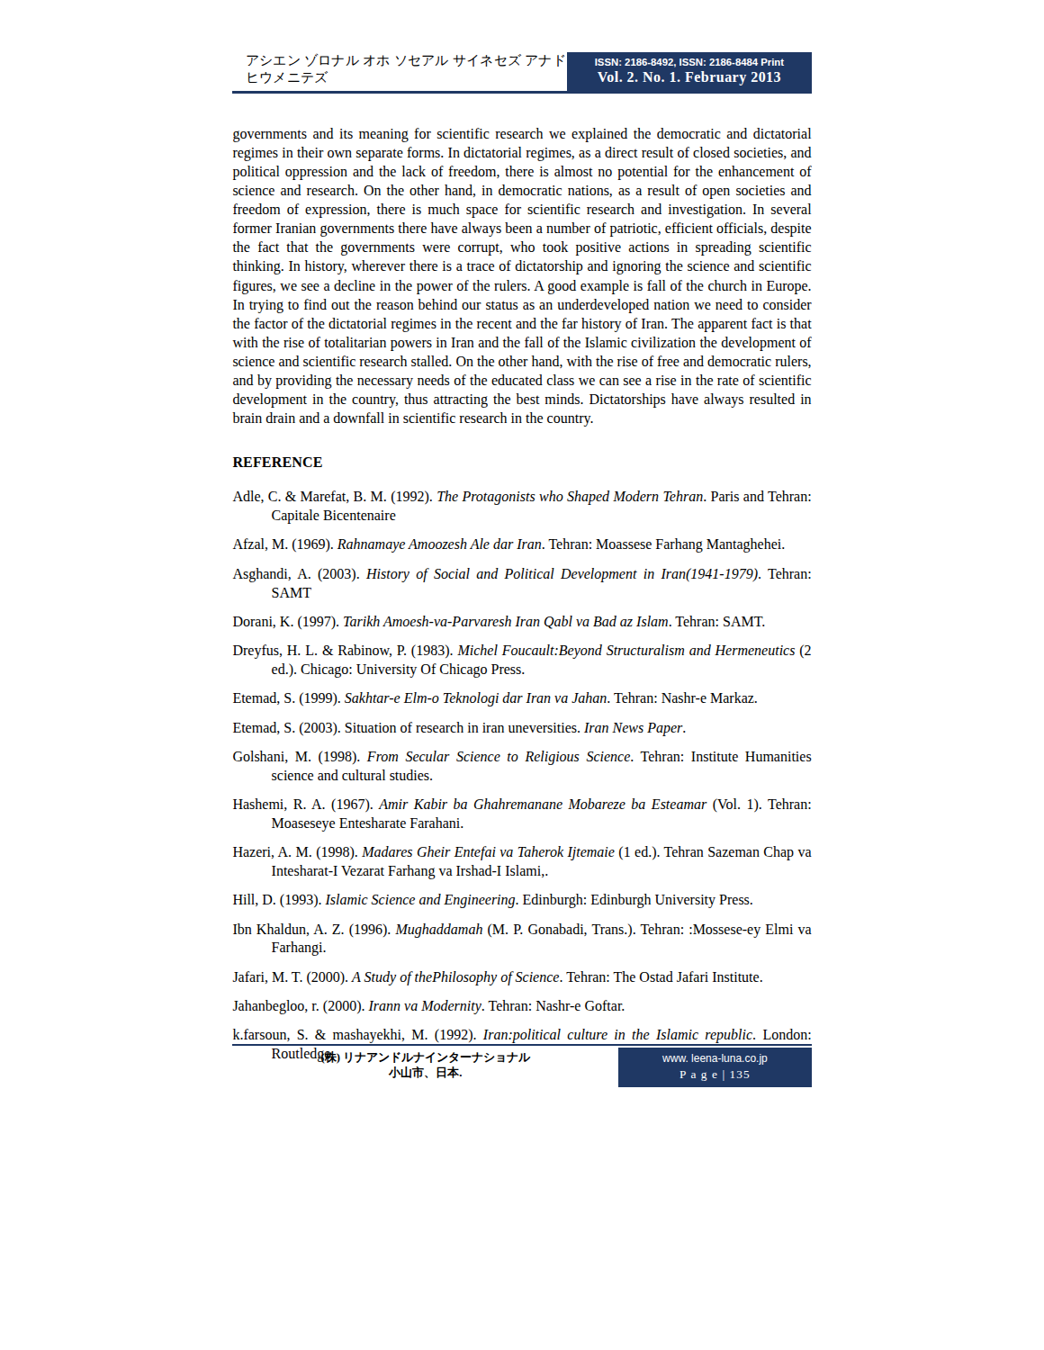アシエン ゾロナル オホ ソセアル サイネセズ アナド ヒウメニテズ
ISSN: 2186-8492, ISSN: 2186-8484 Print
Vol. 2. No. 1. February 2013
governments and its meaning for scientific research we explained the democratic and dictatorial regimes in their own separate forms. In dictatorial regimes, as a direct result of closed societies, and political oppression and the lack of freedom, there is almost no potential for the enhancement of science and research. On the other hand, in democratic nations, as a result of open societies and freedom of expression, there is much space for scientific research and investigation. In several former Iranian governments there have always been a number of patriotic, efficient officials, despite the fact that the governments were corrupt, who took positive actions in spreading scientific thinking. In history, wherever there is a trace of dictatorship and ignoring the science and scientific figures, we see a decline in the power of the rulers. A good example is fall of the church in Europe. In trying to find out the reason behind our status as an underdeveloped nation we need to consider the factor of the dictatorial regimes in the recent and the far history of Iran. The apparent fact is that with the rise of totalitarian powers in Iran and the fall of the Islamic civilization the development of science and scientific research stalled. On the other hand, with the rise of free and democratic rulers, and by providing the necessary needs of the educated class we can see a rise in the rate of scientific development in the country, thus attracting the best minds. Dictatorships have always resulted in brain drain and a downfall in scientific research in the country.
REFERENCE
Adle, C. & Marefat, B. M. (1992). The Protagonists who Shaped Modern Tehran. Paris and Tehran: Capitale Bicentenaire
Afzal, M. (1969). Rahnamaye Amoozesh Ale dar Iran. Tehran: Moassese Farhang Mantaghehei.
Asghandi, A. (2003). History of Social and Political Development in Iran(1941-1979). Tehran: SAMT
Dorani, K. (1997). Tarikh Amoesh-va-Parvaresh Iran Qabl va Bad az Islam. Tehran: SAMT.
Dreyfus, H. L. & Rabinow, P. (1983). Michel Foucault:Beyond Structuralism and Hermeneutics (2 ed.). Chicago: University Of Chicago Press.
Etemad, S. (1999). Sakhtar-e Elm-o Teknologi dar Iran va Jahan. Tehran: Nashr-e Markaz.
Etemad, S. (2003). Situation of research in iran uneversities. Iran News Paper.
Golshani, M. (1998). From Secular Science to Religious Science. Tehran: Institute Humanities science and cultural studies.
Hashemi, R. A. (1967). Amir Kabir ba Ghahremanane Mobareze ba Esteamar (Vol. 1). Tehran: Moaseseye Entesharate Farahani.
Hazeri, A. M. (1998). Madares Gheir Entefai va Taherok Ijtemaie (1 ed.). Tehran Sazeman Chap va Intesharat-I Vezarat Farhang va Irshad-I Islami,.
Hill, D. (1993). Islamic Science and Engineering. Edinburgh: Edinburgh University Press.
Ibn Khaldun, A. Z. (1996). Mughaddamah (M. P. Gonabadi, Trans.). Tehran: :Mossese-ey Elmi va Farhangi.
Jafari, M. T. (2000). A Study of thePhilosophy of Science. Tehran: The Ostad Jafari Institute.
Jahanbegloo, r. (2000). Irann va Modernity. Tehran: Nashr-e Goftar.
k.farsoun, S. & mashayekhi, M. (1992). Iran:political culture in the Islamic republic. London: Routledge.
(株) リナアンドルナインターナショナル
小山市、日本.
www. leena-luna.co.jp
P a g e | 135